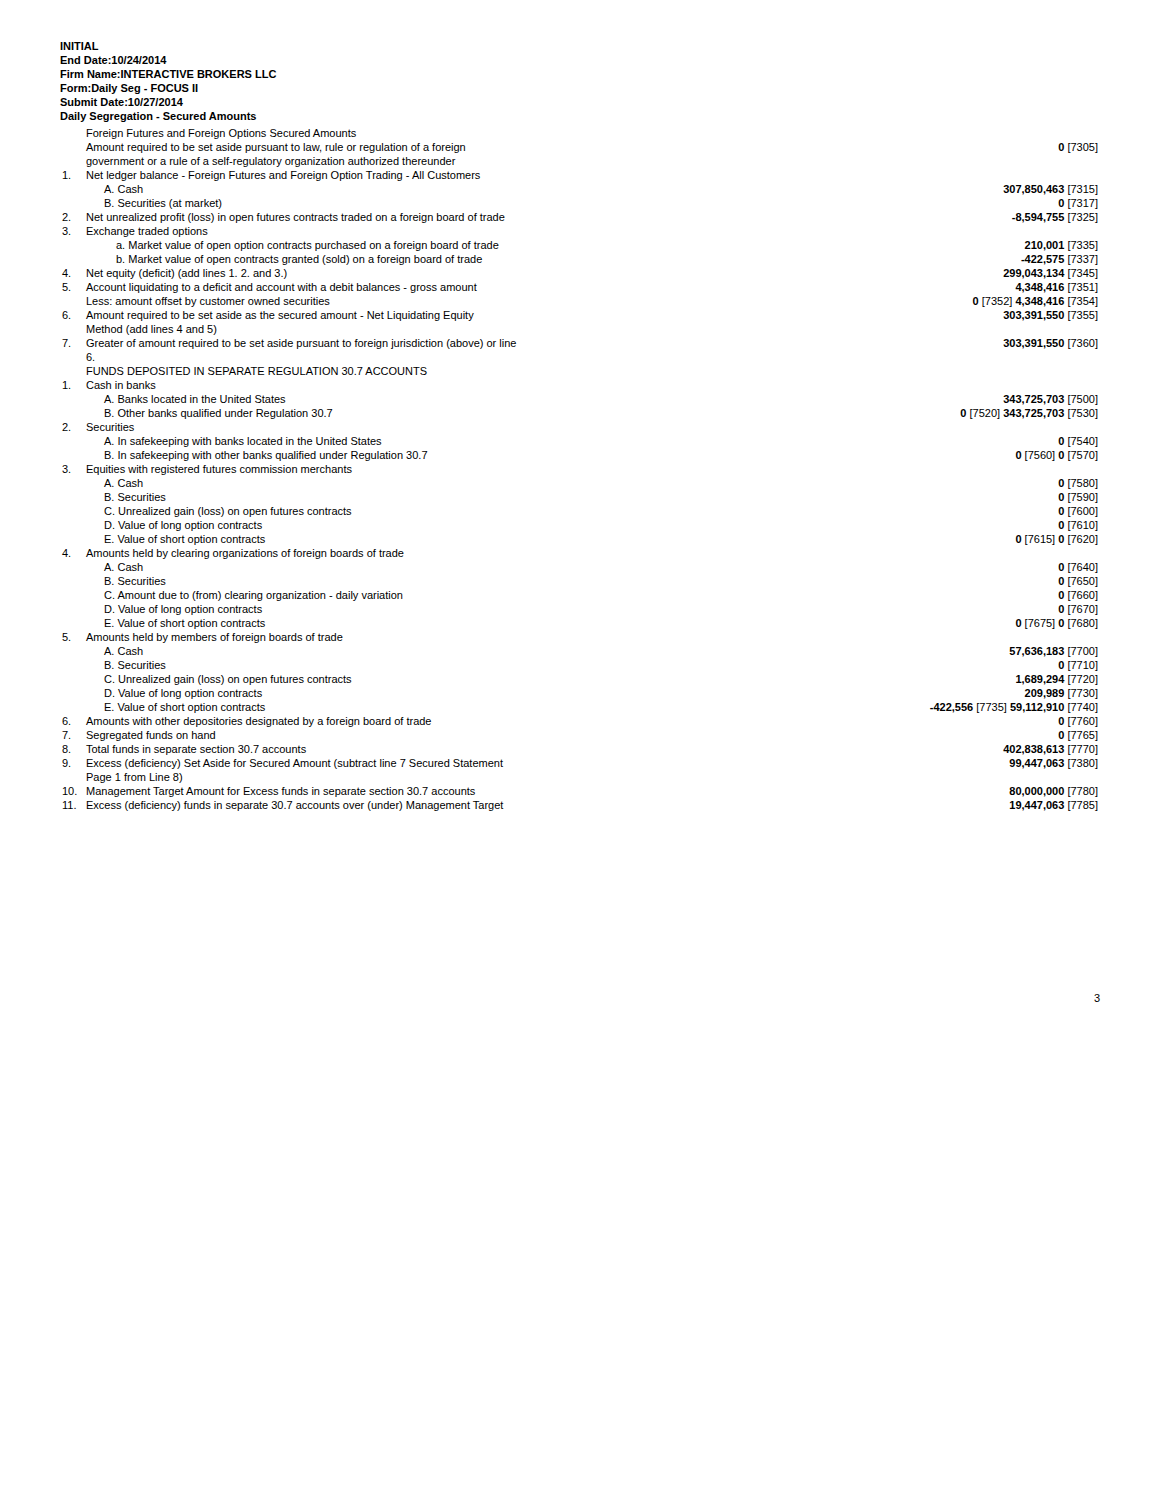INITIAL
End Date:10/24/2014
Firm Name:INTERACTIVE BROKERS LLC
Form:Daily Seg - FOCUS II
Submit Date:10/27/2014
Daily Segregation - Secured Amounts
| | Foreign Futures and Foreign Options Secured Amounts | |
| | Amount required to be set aside pursuant to law, rule or regulation of a foreign | 0 [7305] |
| | government or a rule of a self-regulatory organization authorized thereunder | |
| 1. | Net ledger balance - Foreign Futures and Foreign Option Trading - All Customers | |
| | A. Cash | 307,850,463 [7315] |
| | B. Securities (at market) | 0 [7317] |
| 2. | Net unrealized profit (loss) in open futures contracts traded on a foreign board of trade | -8,594,755 [7325] |
| 3. | Exchange traded options | |
| | a. Market value of open option contracts purchased on a foreign board of trade | 210,001 [7335] |
| | b. Market value of open contracts granted (sold) on a foreign board of trade | -422,575 [7337] |
| 4. | Net equity (deficit) (add lines 1. 2. and 3.) | 299,043,134 [7345] |
| 5. | Account liquidating to a deficit and account with a debit balances - gross amount | 4,348,416 [7351] |
| | Less: amount offset by customer owned securities | 0 [7352] 4,348,416 [7354] |
| 6. | Amount required to be set aside as the secured amount - Net Liquidating Equity | 303,391,550 [7355] |
| | Method (add lines 4 and 5) | |
| 7. | Greater of amount required to be set aside pursuant to foreign jurisdiction (above) or line | 303,391,550 [7360] |
| | 6. | |
| | FUNDS DEPOSITED IN SEPARATE REGULATION 30.7 ACCOUNTS | |
| 1. | Cash in banks | |
| | A. Banks located in the United States | 343,725,703 [7500] |
| | B. Other banks qualified under Regulation 30.7 | 0 [7520] 343,725,703 [7530] |
| 2. | Securities | |
| | A. In safekeeping with banks located in the United States | 0 [7540] |
| | B. In safekeeping with other banks qualified under Regulation 30.7 | 0 [7560] 0 [7570] |
| 3. | Equities with registered futures commission merchants | |
| | A. Cash | 0 [7580] |
| | B. Securities | 0 [7590] |
| | C. Unrealized gain (loss) on open futures contracts | 0 [7600] |
| | D. Value of long option contracts | 0 [7610] |
| | E. Value of short option contracts | 0 [7615] 0 [7620] |
| 4. | Amounts held by clearing organizations of foreign boards of trade | |
| | A. Cash | 0 [7640] |
| | B. Securities | 0 [7650] |
| | C. Amount due to (from) clearing organization - daily variation | 0 [7660] |
| | D. Value of long option contracts | 0 [7670] |
| | E. Value of short option contracts | 0 [7675] 0 [7680] |
| 5. | Amounts held by members of foreign boards of trade | |
| | A. Cash | 57,636,183 [7700] |
| | B. Securities | 0 [7710] |
| | C. Unrealized gain (loss) on open futures contracts | 1,689,294 [7720] |
| | D. Value of long option contracts | 209,989 [7730] |
| | E. Value of short option contracts | -422,556 [7735] 59,112,910 [7740] |
| 6. | Amounts with other depositories designated by a foreign board of trade | 0 [7760] |
| 7. | Segregated funds on hand | 0 [7765] |
| 8. | Total funds in separate section 30.7 accounts | 402,838,613 [7770] |
| 9. | Excess (deficiency) Set Aside for Secured Amount (subtract line 7 Secured Statement | 99,447,063 [7380] |
| | Page 1 from Line 8) | |
| 10. | Management Target Amount for Excess funds in separate section 30.7 accounts | 80,000,000 [7780] |
| 11. | Excess (deficiency) funds in separate 30.7 accounts over (under) Management Target | 19,447,063 [7785] |
3